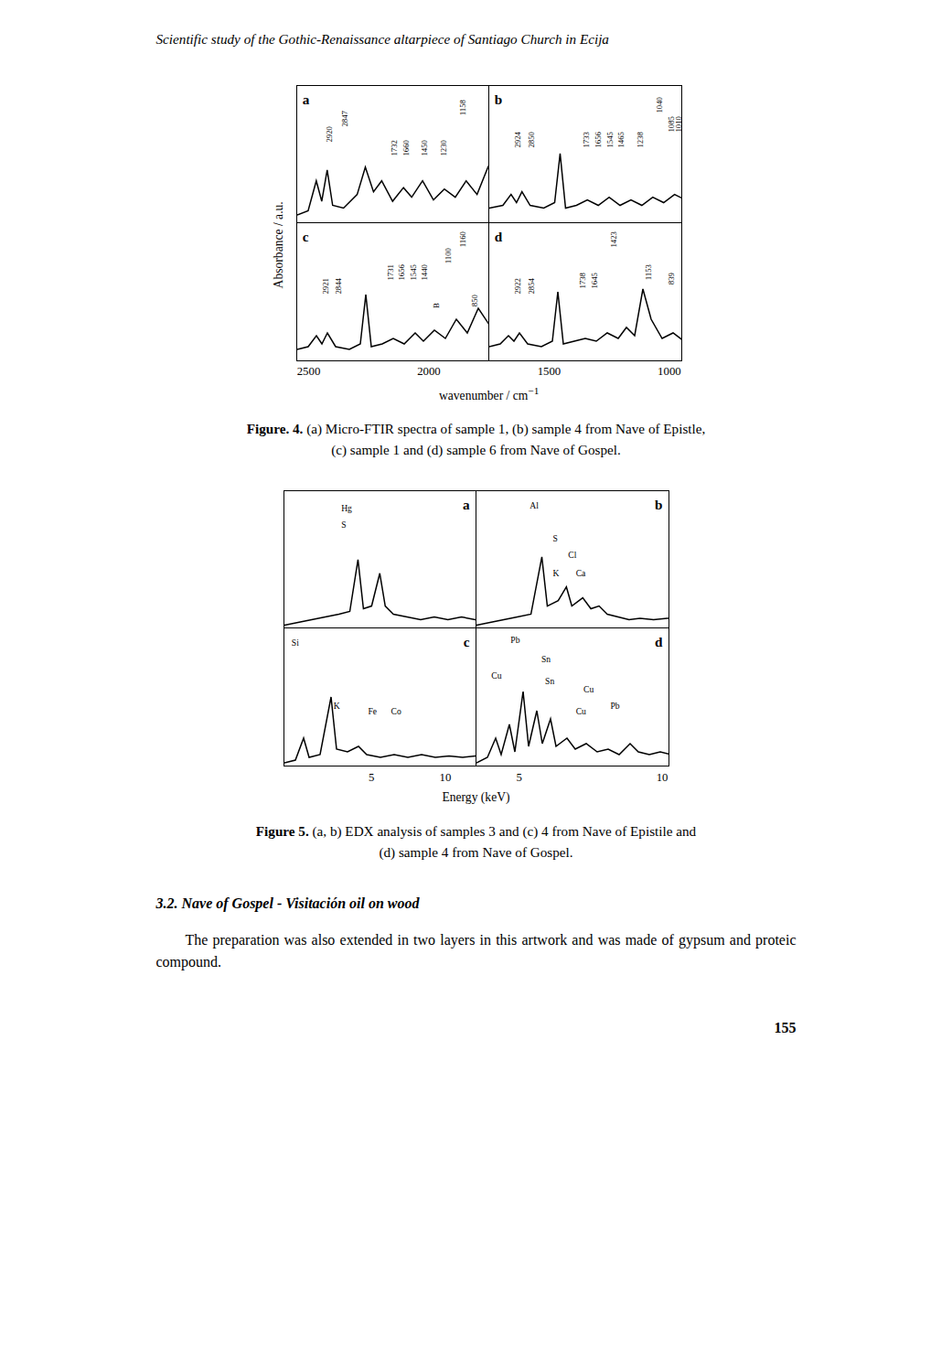Scientific study of the Gothic-Renaissance altarpiece of Santiago Church in Ecija
Absorbance / a.u.
a 2920 2847 1732 1660 1450 1230 1158
b 2924 2850 1733 1656 1545 1465 1238 1040 1085 1010
c 2921 2844 1731 1656 1545 1440 1100 1160 B 850
d 2922 2854 1738 1645 1423 1153 839
2500200015001000
wavenumber / cm−1
Figure. 4. (a) Micro-FTIR spectra of sample 1, (b) sample 4 from Nave of Epistle,
(c) sample 1 and (d) sample 6 from Nave of Gospel.
a Hg S
b Al S Cl K Ca
c Si K Fe Co
d Pb Sn Cu Sn Cu Cu Pb
510510
Energy (keV)
Figure 5. (a, b) EDX analysis of samples 3 and (c) 4 from Nave of Epistile and
(d) sample 4 from Nave of Gospel.
3.2. Nave of Gospel - Visitación oil on wood
The preparation was also extended in two layers in this artwork and was made of gypsum and proteic compound.
155